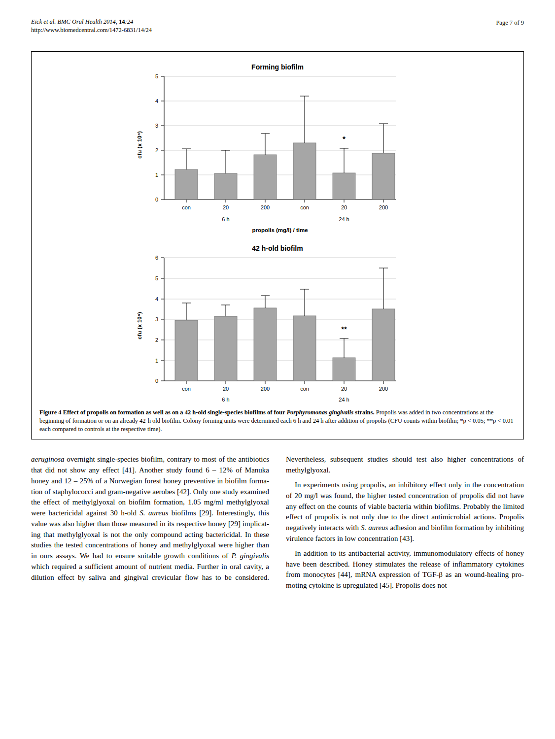Eick et al. BMC Oral Health 2014, 14:24
http://www.biomedcentral.com/1472-6831/14/24
Page 7 of 9
Forming biofilm 0 1 2 3 4 5 cfu (x 10⁶) * con 20 200 con 20 200 6 h 24 h propolis (mg/l) / time 42 h-old biofilm 0 1 2 3 4 5 6 cfu (x 10⁶) ** con 20 200 con 20 200 6 h 24 h propolis (mg/l) / time
Figure 4 Effect of propolis on formation as well as on a 42 h-old single-species biofilms of four Porphyromonas gingivalis strains. Propolis was added in two concentrations at the beginning of formation or on an already 42-h old biofilm. Colony forming units were determined each 6 h and 24 h after addition of propolis (CFU counts within biofilm; *p < 0.05; **p < 0.01 each compared to controls at the respective time).
aeruginosa overnight single-species biofilm, contrary to most of the antibiotics that did not show any effect [41]. Another study found 6 – 12% of Manuka honey and 12 – 25% of a Norwegian forest honey preventive in biofilm formation of staphylococci and gram-negative aerobes [42]. Only one study examined the effect of methylglyoxal on biofilm formation, 1.05 mg/ml methylglyoxal were bactericidal against 30 h-old S. aureus biofilms [29]. Interestingly, this value was also higher than those measured in its respective honey [29] implicating that methylglyoxal is not the only compound acting bactericidal. In these studies the tested concentrations of honey and methylglyoxal were higher than in ours assays. We had to ensure suitable growth conditions of P. gingivalis which required a sufficient amount of nutrient media. Further in oral cavity, a dilution effect by saliva and gingival crevicular flow has to be considered. Nevertheless, subsequent studies should test also higher concentrations of methylglyoxal.
In experiments using propolis, an inhibitory effect only in the concentration of 20 mg/l was found, the higher tested concentration of propolis did not have any effect on the counts of viable bacteria within biofilms. Probably the limited effect of propolis is not only due to the direct antimicrobial actions. Propolis negatively interacts with S. aureus adhesion and biofilm formation by inhibiting virulence factors in low concentration [43].
In addition to its antibacterial activity, immunomodulatory effects of honey have been described. Honey stimulates the release of inflammatory cytokines from monocytes [44], mRNA expression of TGF-β as an wound-healing promoting cytokine is upregulated [45]. Propolis does not